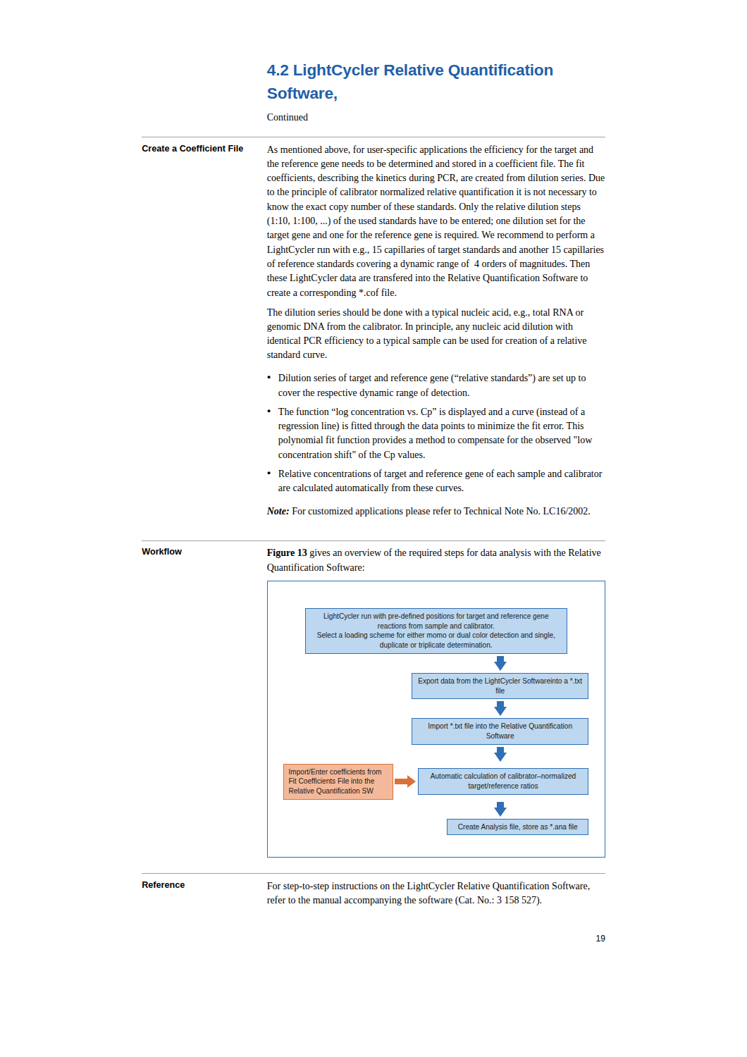4.2 LightCycler Relative Quantification Software,
Continued
Create a Coefficient File
As mentioned above, for user-specific applications the efficiency for the target and the reference gene needs to be determined and stored in a coefficient file. The fit coefficients, describing the kinetics during PCR, are created from dilution series. Due to the principle of calibrator normalized relative quantification it is not necessary to know the exact copy number of these standards. Only the relative dilution steps (1:10, 1:100, ...) of the used standards have to be entered; one dilution set for the target gene and one for the reference gene is required. We recommend to perform a LightCycler run with e.g., 15 capillaries of target standards and another 15 capillaries of reference standards covering a dynamic range of 4 orders of magnitudes. Then these LightCycler data are transfered into the Relative Quantification Software to create a corresponding *.cof file.
The dilution series should be done with a typical nucleic acid, e.g., total RNA or genomic DNA from the calibrator. In principle, any nucleic acid dilution with identical PCR efficiency to a typical sample can be used for creation of a relative standard curve.
Dilution series of target and reference gene (“relative standards”) are set up to cover the respective dynamic range of detection.
The function “log concentration vs. Cp” is displayed and a curve (instead of a regression line) is fitted through the data points to minimize the fit error. This polynomial fit function provides a method to compensate for the observed "low concentration shift" of the Cp values.
Relative concentrations of target and reference gene of each sample and calibrator are calculated automatically from these curves.
Note: For customized applications please refer to Technical Note No. LC16/2002.
Workflow
Figure 13 gives an overview of the required steps for data analysis with the Relative Quantification Software:
LightCycler run with pre-defined positions for target and reference gene reactions from sample and calibrator.
Select a loading scheme for either momo or dual color detection and single, duplicate or triplicate determination.
Export data from the LightCycler Softwareinto a *.txt file
Import *.txt file into the Relative Quantification Software
Import/Enter coefficients from
Fit Coefficients File into the
Relative Quantification SW
Automatic calculation of calibrator–normalized
target/reference ratios
Create Analysis file, store as *.ana file
Reference
For step-to-step instructions on the LightCycler Relative Quantification Software, refer to the manual accompanying the software (Cat. No.: 3 158 527).
19